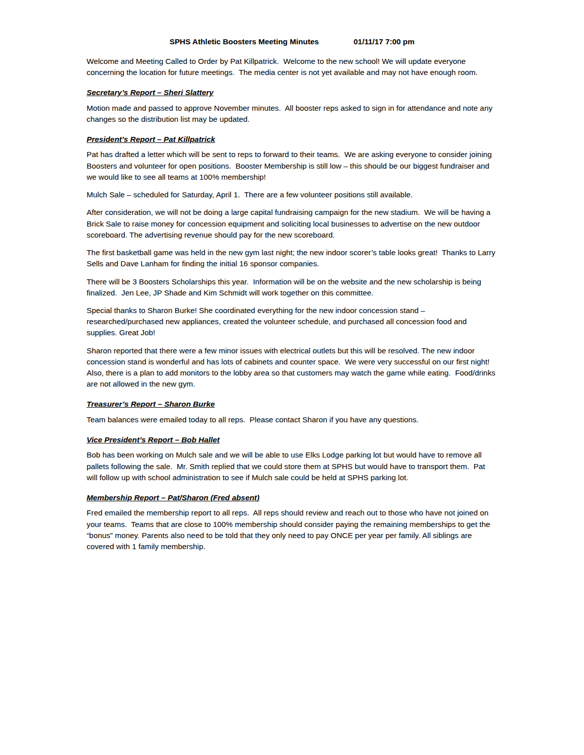SPHS Athletic Boosters Meeting Minutes 01/11/17 7:00 pm
Welcome and Meeting Called to Order by Pat Killpatrick. Welcome to the new school! We will update everyone concerning the location for future meetings. The media center is not yet available and may not have enough room.
Secretary’s Report – Sheri Slattery
Motion made and passed to approve November minutes. All booster reps asked to sign in for attendance and note any changes so the distribution list may be updated.
President’s Report – Pat Killpatrick
Pat has drafted a letter which will be sent to reps to forward to their teams. We are asking everyone to consider joining Boosters and volunteer for open positions. Booster Membership is still low – this should be our biggest fundraiser and we would like to see all teams at 100% membership!
Mulch Sale – scheduled for Saturday, April 1. There are a few volunteer positions still available.
After consideration, we will not be doing a large capital fundraising campaign for the new stadium. We will be having a Brick Sale to raise money for concession equipment and soliciting local businesses to advertise on the new outdoor scoreboard. The advertising revenue should pay for the new scoreboard.
The first basketball game was held in the new gym last night; the new indoor scorer’s table looks great! Thanks to Larry Sells and Dave Lanham for finding the initial 16 sponsor companies.
There will be 3 Boosters Scholarships this year. Information will be on the website and the new scholarship is being finalized. Jen Lee, JP Shade and Kim Schmidt will work together on this committee.
Special thanks to Sharon Burke! She coordinated everything for the new indoor concession stand – researched/purchased new appliances, created the volunteer schedule, and purchased all concession food and supplies. Great Job!
Sharon reported that there were a few minor issues with electrical outlets but this will be resolved. The new indoor concession stand is wonderful and has lots of cabinets and counter space. We were very successful on our first night! Also, there is a plan to add monitors to the lobby area so that customers may watch the game while eating. Food/drinks are not allowed in the new gym.
Treasurer’s Report – Sharon Burke
Team balances were emailed today to all reps. Please contact Sharon if you have any questions.
Vice President’s Report – Bob Hallet
Bob has been working on Mulch sale and we will be able to use Elks Lodge parking lot but would have to remove all pallets following the sale. Mr. Smith replied that we could store them at SPHS but would have to transport them. Pat will follow up with school administration to see if Mulch sale could be held at SPHS parking lot.
Membership Report – Pat/Sharon (Fred absent)
Fred emailed the membership report to all reps. All reps should review and reach out to those who have not joined on your teams. Teams that are close to 100% membership should consider paying the remaining memberships to get the “bonus” money. Parents also need to be told that they only need to pay ONCE per year per family. All siblings are covered with 1 family membership.